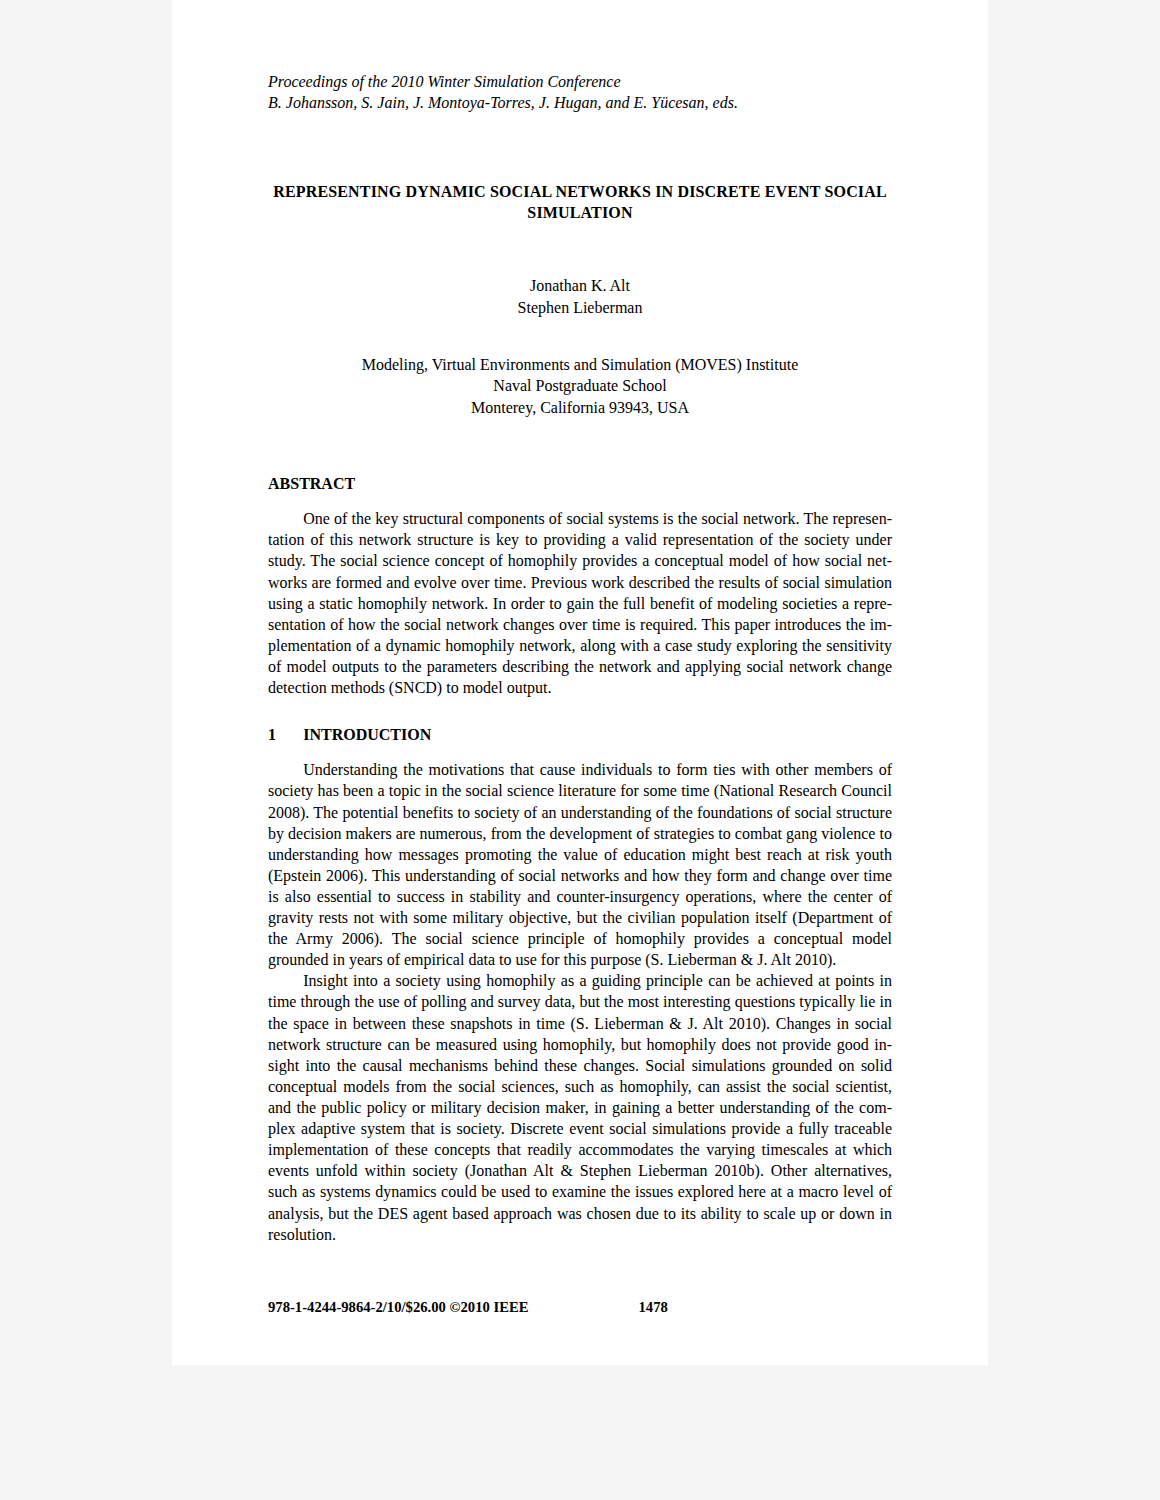Proceedings of the 2010 Winter Simulation Conference
B. Johansson, S. Jain, J. Montoya-Torres, J. Hugan, and E. Yücesan, eds.
Representing Dynamic Social Networks in Discrete Event Social Simulation
Jonathan K. Alt
Stephen Lieberman
Modeling, Virtual Environments and Simulation (MOVES) Institute
Naval Postgraduate School
Monterey, California 93943, USA
Abstract
One of the key structural components of social systems is the social network. The representation of this network structure is key to providing a valid representation of the society under study. The social science concept of homophily provides a conceptual model of how social networks are formed and evolve over time. Previous work described the results of social simulation using a static homophily network. In order to gain the full benefit of modeling societies a representation of how the social network changes over time is required. This paper introduces the implementation of a dynamic homophily network, along with a case study exploring the sensitivity of model outputs to the parameters describing the network and applying social network change detection methods (SNCD) to model output.
1 Introduction
Understanding the motivations that cause individuals to form ties with other members of society has been a topic in the social science literature for some time (National Research Council 2008). The potential benefits to society of an understanding of the foundations of social structure by decision makers are numerous, from the development of strategies to combat gang violence to understanding how messages promoting the value of education might best reach at risk youth (Epstein 2006). This understanding of social networks and how they form and change over time is also essential to success in stability and counter-insurgency operations, where the center of gravity rests not with some military objective, but the civilian population itself (Department of the Army 2006). The social science principle of homophily provides a conceptual model grounded in years of empirical data to use for this purpose (S. Lieberman & J. Alt 2010).
Insight into a society using homophily as a guiding principle can be achieved at points in time through the use of polling and survey data, but the most interesting questions typically lie in the space in between these snapshots in time (S. Lieberman & J. Alt 2010). Changes in social network structure can be measured using homophily, but homophily does not provide good insight into the causal mechanisms behind these changes. Social simulations grounded on solid conceptual models from the social sciences, such as homophily, can assist the social scientist, and the public policy or military decision maker, in gaining a better understanding of the complex adaptive system that is society. Discrete event social simulations provide a fully traceable implementation of these concepts that readily accommodates the varying timescales at which events unfold within society (Jonathan Alt & Stephen Lieberman 2010b). Other alternatives, such as systems dynamics could be used to examine the issues explored here at a macro level of analysis, but the DES agent based approach was chosen due to its ability to scale up or down in resolution.
978-1-4244-9864-2/10/$26.00 ©2010 IEEE 1478